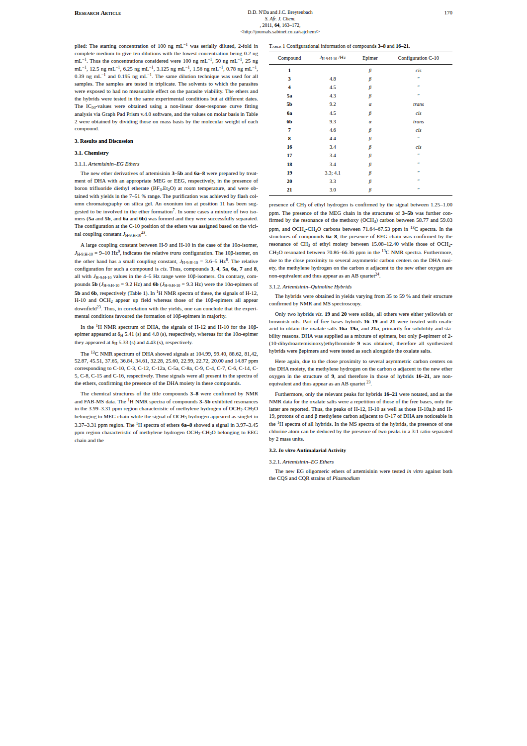Research Article
D.D. N'Da and J.C. Breytenbach
S. Afr. J. Chem.
, 2011, 64, 163–172,
<http://journals.sabinet.co.za/sajchem/>
170
plied: The starting concentration of 100 ng mL−1 was serially diluted, 2-fold in complete medium to give ten dilutions with the lowest concentration being 0.2 ng mL−1. Thus the concentrations considered were 100 ng mL−1, 50 ng mL−1, 25 ng mL−1, 12.5 ng mL−1, 6.25 ng mL−1, 3.125 ng mL−1, 1.56 ng mL−1, 0.78 ng mL−1, 0.39 ng mL−1 and 0.195 ng mL−1. The same dilution technique was used for all samples. The samples are tested in triplicate. The solvents to which the parasites were exposed to had no measurable effect on the parasite viability. The ethers and the hybrids were tested in the same experimental conditions but at different dates. The IC50-values were obtained using a non-linear dose-response curve fitting analysis via Graph Pad Prism v.4.0 software, and the values on molar basis in Table 2 were obtained by dividing those on mass basis by the molecular weight of each compound.
3. Results and Discussion
3.1. Chemistry
3.1.1. Artemisinin–EG Ethers
The new ether derivatives of artemisinin 3–5b and 6a–8 were prepared by treatment of DHA with an appropriate MEG or EEG, respectively, in the presence of boron trifluoride diethyl etherate (BF3.Et2O) at room temperature, and were obtained with yields in the 7–51 % range. The purification was achieved by flash column chromatography on silica gel. An oxonium ion at position 11 has been suggested to be involved in the ether formation7. In some cases a mixture of two isomers (5a and 5b, and 6a and 6b) was formed and they were successfully separated. The configuration at the C-10 position of the ethers was assigned based on the vicinal coupling constant JH-9:H-1023.
A large coupling constant between H-9 and H-10 in the case of the 10α-isomer, JH-9:H-10 = 9–10 Hz9, indicates the relative trans configuration. The 10β-isomer, on the other hand has a small coupling constant, JH-9:H-10 = 3.6–5 Hz8. The relative configuration for such a compound is cis. Thus, compounds 3, 4, 5a, 6a, 7 and 8, all with JH-9:H-10 values in the 4–5 Hz range were 10β-isomers. On contrary, compounds 5b (JH-9:H-10 = 9.2 Hz) and 6b (JH-9:H-10 = 9.3 Hz) were the 10α-epimers of 5b and 6b, respectively (Table 1). In 1H NMR spectra of these, the signals of H-12, H-10 and OCH2 appear up field whereas those of the 10β-epimers all appear downfield23. Thus, in correlation with the yields, one can conclude that the experimental conditions favoured the formation of 10β-epimers in majority.
In the 1H NMR spectrum of DHA, the signals of H-12 and H-10 for the 10β-epimer appeared at δH 5.41 (s) and 4.8 (s), respectively, whereas for the 10α-epimer they appeared at δH 5.33 (s) and 4.43 (s), respectively.
The 13C NMR spectrum of DHA showed signals at 104.99, 99.40, 88.62, 81,42, 52.87, 45.51, 37.65, 36.84, 34.61, 32.28, 25.60, 22.99, 22.72, 20.00 and 14.87 ppm corresponding to C-10, C-3, C-12, C-12a, C-5a, C-8a, C-9, C-4, C-7, C-6, C-14, C-5, C-8, C-15 and C-16, respectively. These signals were all present in the spectra of the ethers, confirming the presence of the DHA moiety in these compounds.
The chemical structures of the title compounds 3–8 were confirmed by NMR and FAB-MS data. The 1H NMR spectra of compounds 3–5b exhibited resonances in the 3.99–3.31 ppm region characteristic of methylene hydrogen of OCH2-CH2O belonging to MEG chain while the signal of OCH3 hydrogen appeared as singlet in 3.37–3.31 ppm region. The 1H spectra of ethers 6a–8 showed a signal in 3.97–3.45 ppm region characteristic of methylene hydrogen OCH2-CH2O belonging to EEG chain and the
Table 1 Configurational information of compounds 3–8 and 16–21 .
| Compound | J H-9:H-10 /Hz | Epimer | Configuration C-10 |
| --- | --- | --- | --- |
| 1 | | β | cis |
| 3 | 4.8 | β | ″ |
| 4 | 4.5 | β | ″ |
| 5a | 4.3 | β | ″ |
| 5b | 9.2 | α | trans |
| 6a | 4.5 | β | cis |
| 6b | 9.3 | α | trans |
| 7 | 4.6 | β | cis |
| 8 | 4.4 | β | ″ |
| 16 | 3.4 | β | cis |
| 17 | 3.4 | β | ″ |
| 18 | 3.4 | β | ″ |
| 19 | 3.3; 4.1 | β | ″ |
| 20 | 3.3 | β | ″ |
| 21 | 3.0 | β | ″ |
presence of CH3 of ethyl hydrogen is confirmed by the signal between 1.25–1.00 ppm. The presence of the MEG chain in the structures of 3–5b was further confirmed by the resonance of the methoxy (OCH3) carbon between 58.77 and 59.03 ppm, and OCH2-CH2O carbons between 71.64–67.53 ppm in 13C spectra. In the structures of compounds 6a–8, the presence of EEG chain was confirmed by the resonance of CH3 of ethyl moiety between 15.08–12.40 while those of OCH2-CH2O resonated between 70.86–66.36 ppm in the 13C NMR spectra. Furthermore, due to the close proximity to several asymmetric carbon centers on the DHA moiety, the methylene hydrogen on the carbon α adjacent to the new ether oxygen are non-equivalent and thus appear as an AB quartet24.
3.1.2. Artemisinin–Quinoline Hybrids
The hybrids were obtained in yields varying from 35 to 59 % and their structure confirmed by NMR and MS spectroscopy.
Only two hybrids viz. 19 and 20 were solids, all others were either yellowish or brownish oils. Part of free bases hybrids 16–19 and 21 were treated with oxalic acid to obtain the oxalate salts 16a–19a, and 21a, primarily for solubility and stability reasons. DHA was supplied as a mixture of epimers, but only β-epimerr of 2-(10-dihydroartemisinoxy)ethylbromide 9 was obtained, therefore all synthesized hybrids were βepimers and were tested as such alongside the oxalate salts.
Here again, due to the close proximity to several asymmetric carbon centers on the DHA moiety, the methylene hydrogen on the carbon α adjacent to the new ether oxygen in the structure of 9, and therefore in those of hybrids 16–21, are non-equivalent and thus appear as an AB quartet 23.
Furthermore, only the relevant peaks for hybrids 16–21 were notated, and as the NMR data for the oxalate salts were a repetition of those of the free bases, only the latter are reported. Thus, the peaks of H-12, H-10 as well as those H-18a,b and H-19, protons of α and β methylene carbon adjacent to O-17 of DHA are noticeable in the 1H spectra of all hybrids. In the MS spectra of the hybrids, the presence of one chlorine atom can be deduced by the presence of two peaks in a 3:1 ratio separated by 2 mass units.
3.2. In vitro Antimalarial Activity
3.2.1. Artemisinin–EG Ethers
The new EG oligomeric ethers of artemisinin were tested in vitro against both the CQS and CQR strains of Plasmodium